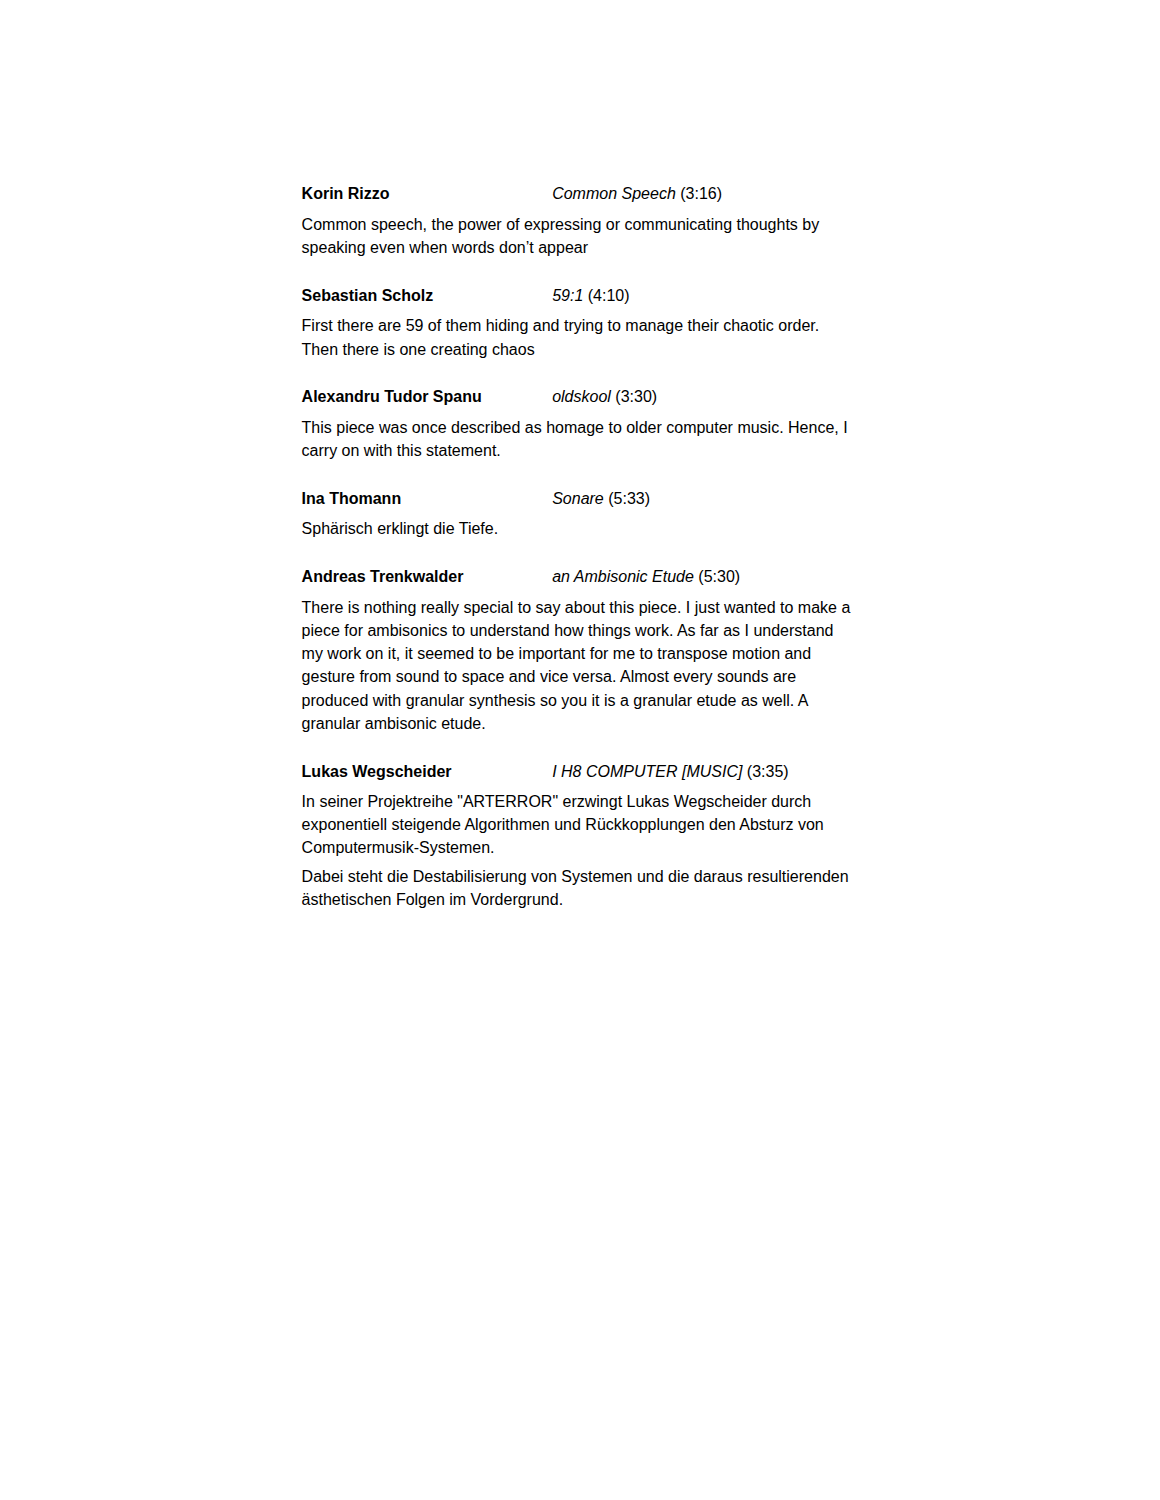Korin Rizzo Common Speech (3:16)
Common speech, the power of expressing or communicating thoughts by speaking even when words don’t appear
Sebastian Scholz 59:1 (4:10)
First there are 59 of them hiding and trying to manage their chaotic order.
Then there is one creating chaos
Alexandru Tudor Spanu oldskool (3:30)
This piece was once described as homage to older computer music. Hence, I carry on with this statement.
Ina Thomann Sonare (5:33)
Sphärisch erklingt die Tiefe.
Andreas Trenkwalder an Ambisonic Etude (5:30)
There is nothing really special to say about this piece. I just wanted to make a piece for ambisonics to understand how things work. As far as I understand my work on it, it seemed to be important for me to transpose motion and gesture from sound to space and vice versa. Almost every sounds are produced with granular synthesis so you it is a granular etude as well. A granular ambisonic etude.
Lukas Wegscheider I H8 COMPUTER [MUSIC] (3:35)
In seiner Projektreihe "ARTERROR" erzwingt Lukas Wegscheider durch exponentiell steigende Algorithmen und Rückkopplungen den Absturz von Computermusik-Systemen.
Dabei steht die Destabilisierung von Systemen und die daraus resultierenden ästhetischen Folgen im Vordergrund.